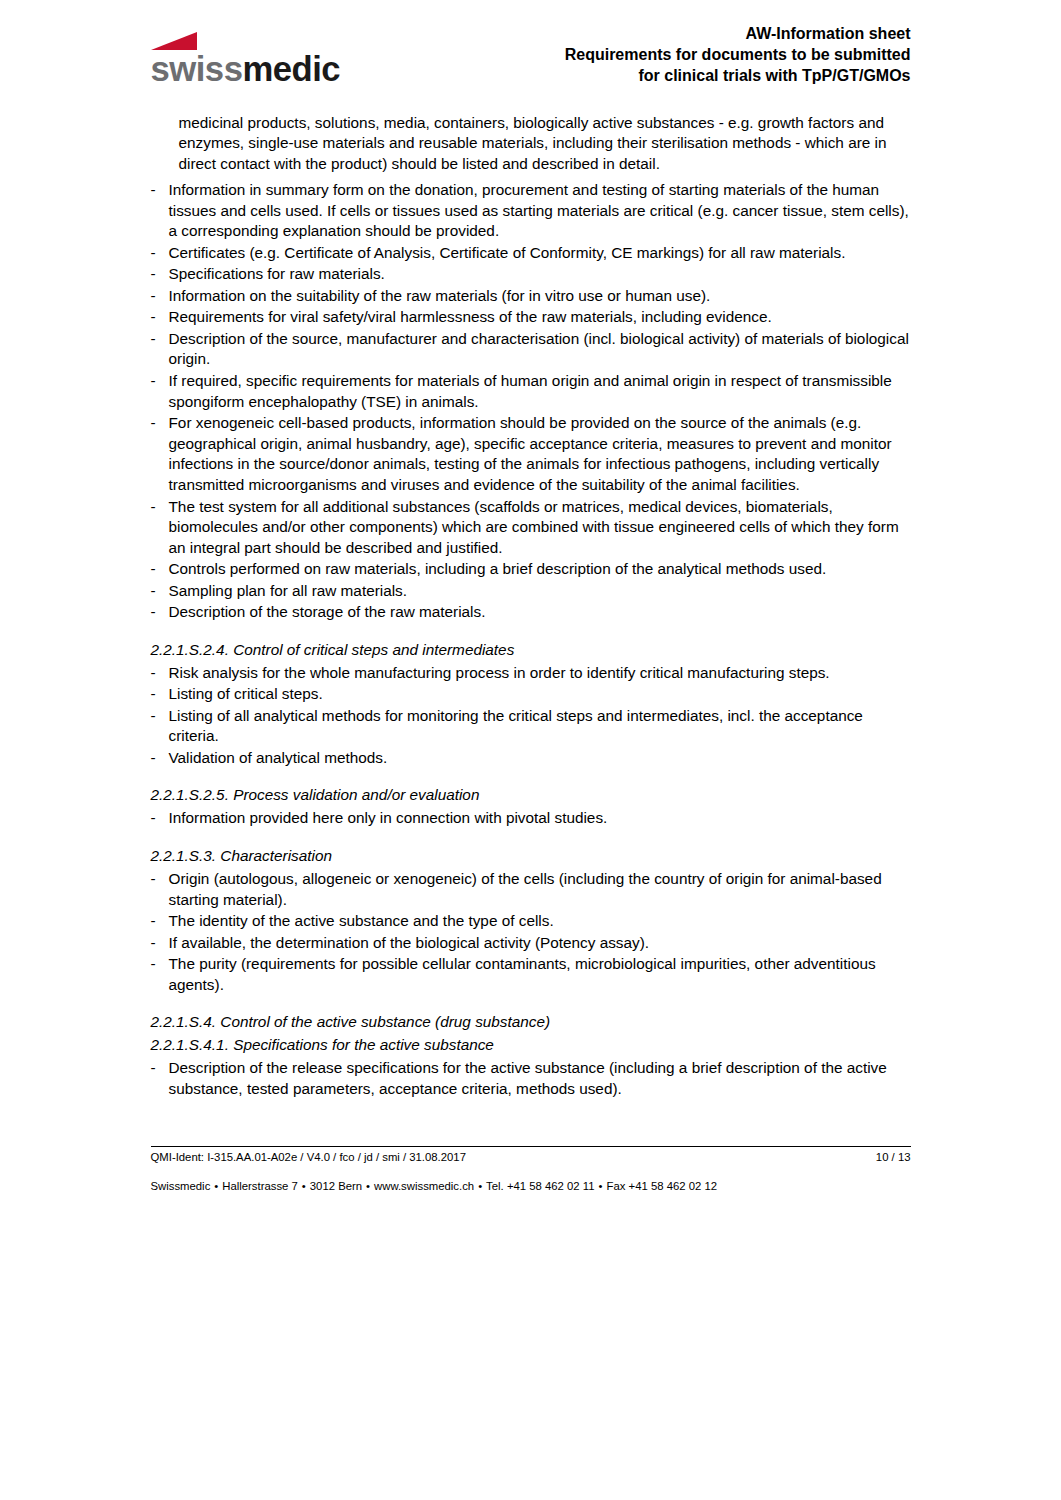swiss medic
AW-Information sheet
Requirements for documents to be submitted
for clinical trials with TpP/GT/GMOs
medicinal products, solutions, media, containers, biologically active substances - e.g. growth factors and enzymes, single-use materials and reusable materials, including their sterilisation methods - which are in direct contact with the product) should be listed and described in detail.
Information in summary form on the donation, procurement and testing of starting materials of the human tissues and cells used. If cells or tissues used as starting materials are critical (e.g. cancer tissue, stem cells), a corresponding explanation should be provided.
Certificates (e.g. Certificate of Analysis, Certificate of Conformity, CE markings) for all raw materials.
Specifications for raw materials.
Information on the suitability of the raw materials (for in vitro use or human use).
Requirements for viral safety/viral harmlessness of the raw materials, including evidence.
Description of the source, manufacturer and characterisation (incl. biological activity) of materials of biological origin.
If required, specific requirements for materials of human origin and animal origin in respect of transmissible spongiform encephalopathy (TSE) in animals.
For xenogeneic cell-based products, information should be provided on the source of the animals (e.g. geographical origin, animal husbandry, age), specific acceptance criteria, measures to prevent and monitor infections in the source/donor animals, testing of the animals for infectious pathogens, including vertically transmitted microorganisms and viruses and evidence of the suitability of the animal facilities.
The test system for all additional substances (scaffolds or matrices, medical devices, biomaterials, biomolecules and/or other components) which are combined with tissue engineered cells of which they form an integral part should be described and justified.
Controls performed on raw materials, including a brief description of the analytical methods used.
Sampling plan for all raw materials.
Description of the storage of the raw materials.
2.2.1.S.2.4. Control of critical steps and intermediates
Risk analysis for the whole manufacturing process in order to identify critical manufacturing steps.
Listing of critical steps.
Listing of all analytical methods for monitoring the critical steps and intermediates, incl. the acceptance criteria.
Validation of analytical methods.
2.2.1.S.2.5. Process validation and/or evaluation
Information provided here only in connection with pivotal studies.
2.2.1.S.3. Characterisation
Origin (autologous, allogeneic or xenogeneic) of the cells (including the country of origin for animal-based starting material).
The identity of the active substance and the type of cells.
If available, the determination of the biological activity (Potency assay).
The purity (requirements for possible cellular contaminants, microbiological impurities, other adventitious agents).
2.2.1.S.4. Control of the active substance (drug substance)
2.2.1.S.4.1. Specifications for the active substance
Description of the release specifications for the active substance (including a brief description of the active substance, tested parameters, acceptance criteria, methods used).
QMI-Ident: I-315.AA.01-A02e / V4.0 / fco / jd / smi / 31.08.2017 10 / 13
Swissmedic•Hallerstrasse 7•3012 Bern•www.swissmedic.ch•Tel. +41 58 462 02 11•Fax +41 58 462 02 12